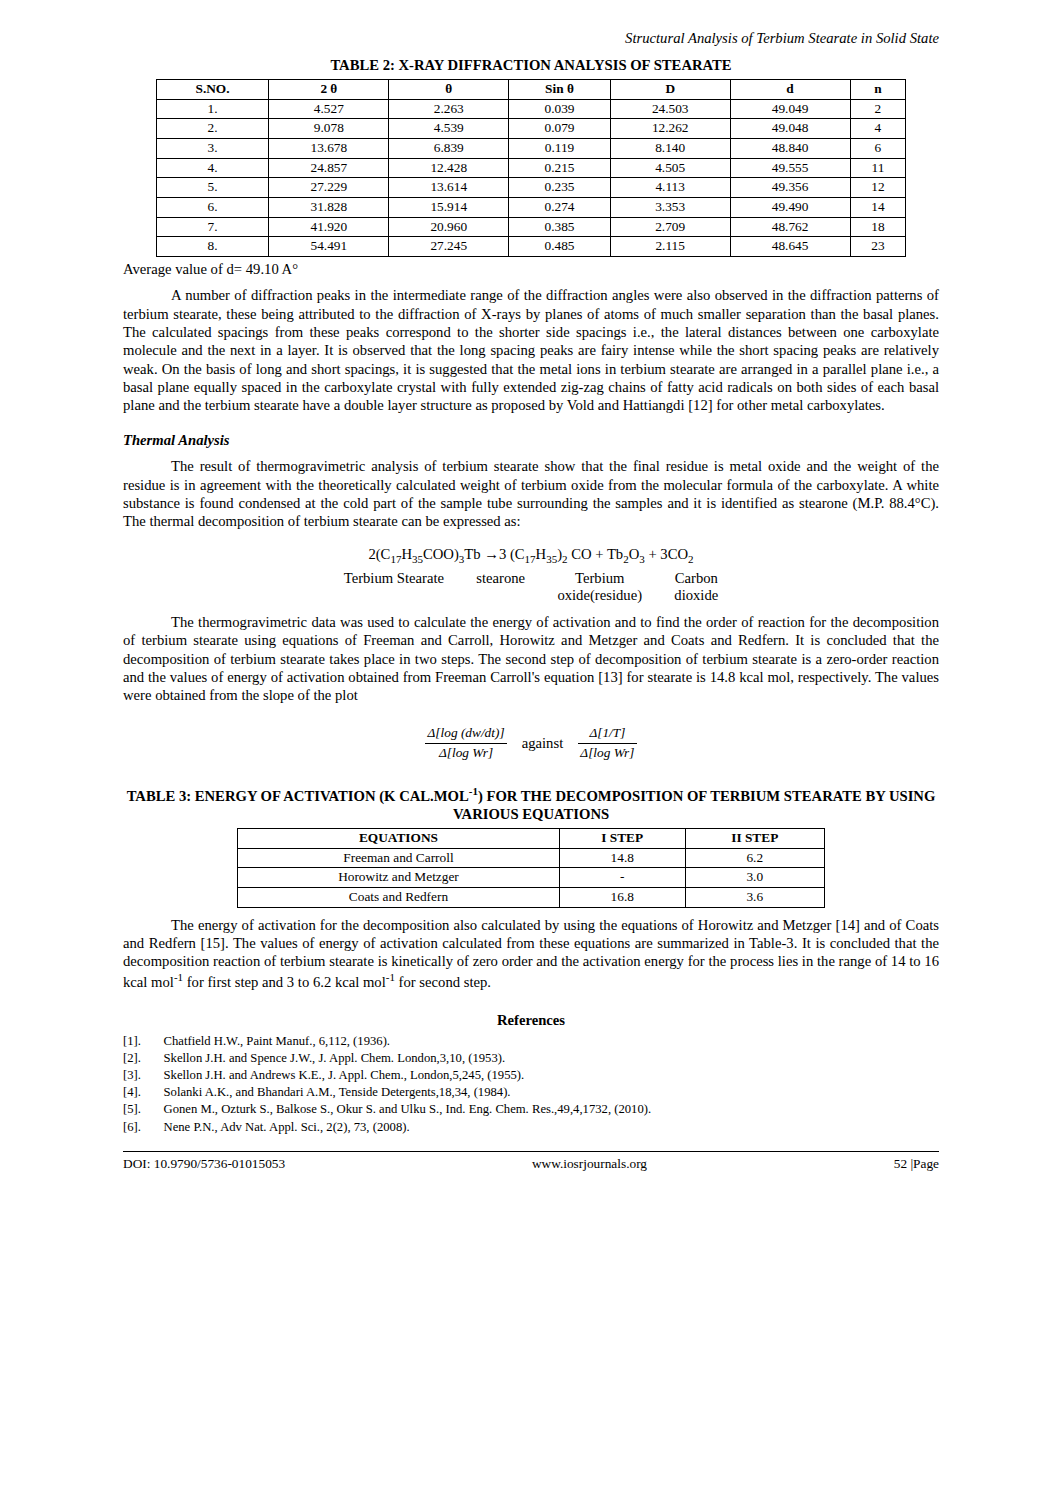Structural Analysis of Terbium Stearate in Solid State
Table 2: X-Ray Diffraction Analysis of Stearate
| S.NO. | 2 θ | θ | Sin θ | D | d | n |
| --- | --- | --- | --- | --- | --- | --- |
| 1. | 4.527 | 2.263 | 0.039 | 24.503 | 49.049 | 2 |
| 2. | 9.078 | 4.539 | 0.079 | 12.262 | 49.048 | 4 |
| 3. | 13.678 | 6.839 | 0.119 | 8.140 | 48.840 | 6 |
| 4. | 24.857 | 12.428 | 0.215 | 4.505 | 49.555 | 11 |
| 5. | 27.229 | 13.614 | 0.235 | 4.113 | 49.356 | 12 |
| 6. | 31.828 | 15.914 | 0.274 | 3.353 | 49.490 | 14 |
| 7. | 41.920 | 20.960 | 0.385 | 2.709 | 48.762 | 18 |
| 8. | 54.491 | 27.245 | 0.485 | 2.115 | 48.645 | 23 |
Average value of d= 49.10 A°
A number of diffraction peaks in the intermediate range of the diffraction angles were also observed in the diffraction patterns of terbium stearate, these being attributed to the diffraction of X-rays by planes of atoms of much smaller separation than the basal planes. The calculated spacings from these peaks correspond to the shorter side spacings i.e., the lateral distances between one carboxylate molecule and the next in a layer. It is observed that the long spacing peaks are fairy intense while the short spacing peaks are relatively weak. On the basis of long and short spacings, it is suggested that the metal ions in terbium stearate are arranged in a parallel plane i.e., a basal plane equally spaced in the carboxylate crystal with fully extended zig-zag chains of fatty acid radicals on both sides of each basal plane and the terbium stearate have a double layer structure as proposed by Vold and Hattiangdi [12] for other metal carboxylates.
Thermal Analysis
The result of thermogravimetric analysis of terbium stearate show that the final residue is metal oxide and the weight of the residue is in agreement with the theoretically calculated weight of terbium oxide from the molecular formula of the carboxylate. A white substance is found condensed at the cold part of the sample tube surrounding the samples and it is identified as stearone (M.P. 88.4°C). The thermal decomposition of terbium stearate can be expressed as:
2(C17H35COO)3Tb →3 (C17H35)2 CO + Tb2O3 + 3CO2
Terbium Stearate
stearone
Terbium
oxide(residue)
Carbon
dioxide
The thermogravimetric data was used to calculate the energy of activation and to find the order of reaction for the decomposition of terbium stearate using equations of Freeman and Carroll, Horowitz and Metzger and Coats and Redfern. It is concluded that the decomposition of terbium stearate takes place in two steps. The second step of decomposition of terbium stearate is a zero-order reaction and the values of energy of activation obtained from Freeman Carroll's equation [13] for stearate is 14.8 kcal mol, respectively. The values were obtained from the slope of the plot
Δ[log (dw/dt)] Δ[log Wr] against Δ[1/T] Δ[log Wr]
Table 3: Energy of Activation (k cal.mol-1) for the Decomposition of Terbium Stearate by Using Various Equations
| EQUATIONS | I STEP | II STEP |
| --- | --- | --- |
| Freeman and Carroll | 14.8 | 6.2 |
| Horowitz and Metzger | - | 3.0 |
| Coats and Redfern | 16.8 | 3.6 |
The energy of activation for the decomposition also calculated by using the equations of Horowitz and Metzger [14] and of Coats and Redfern [15]. The values of energy of activation calculated from these equations are summarized in Table-3. It is concluded that the decomposition reaction of terbium stearate is kinetically of zero order and the activation energy for the process lies in the range of 14 to 16 kcal mol-1 for first step and 3 to 6.2 kcal mol-1 for second step.
References
[1]. Chatfield H.W., Paint Manuf., 6,112, (1936).
[2]. Skellon J.H. and Spence J.W., J. Appl. Chem. London,3,10, (1953).
[3]. Skellon J.H. and Andrews K.E., J. Appl. Chem., London,5,245, (1955).
[4]. Solanki A.K., and Bhandari A.M., Tenside Detergents,18,34, (1984).
[5]. Gonen M., Ozturk S., Balkose S., Okur S. and Ulku S., Ind. Eng. Chem. Res.,49,4,1732, (2010).
[6]. Nene P.N., Adv Nat. Appl. Sci., 2(2), 73, (2008).
DOI: 10.9790/5736-01015053
www.iosrjournals.org
52 |Page